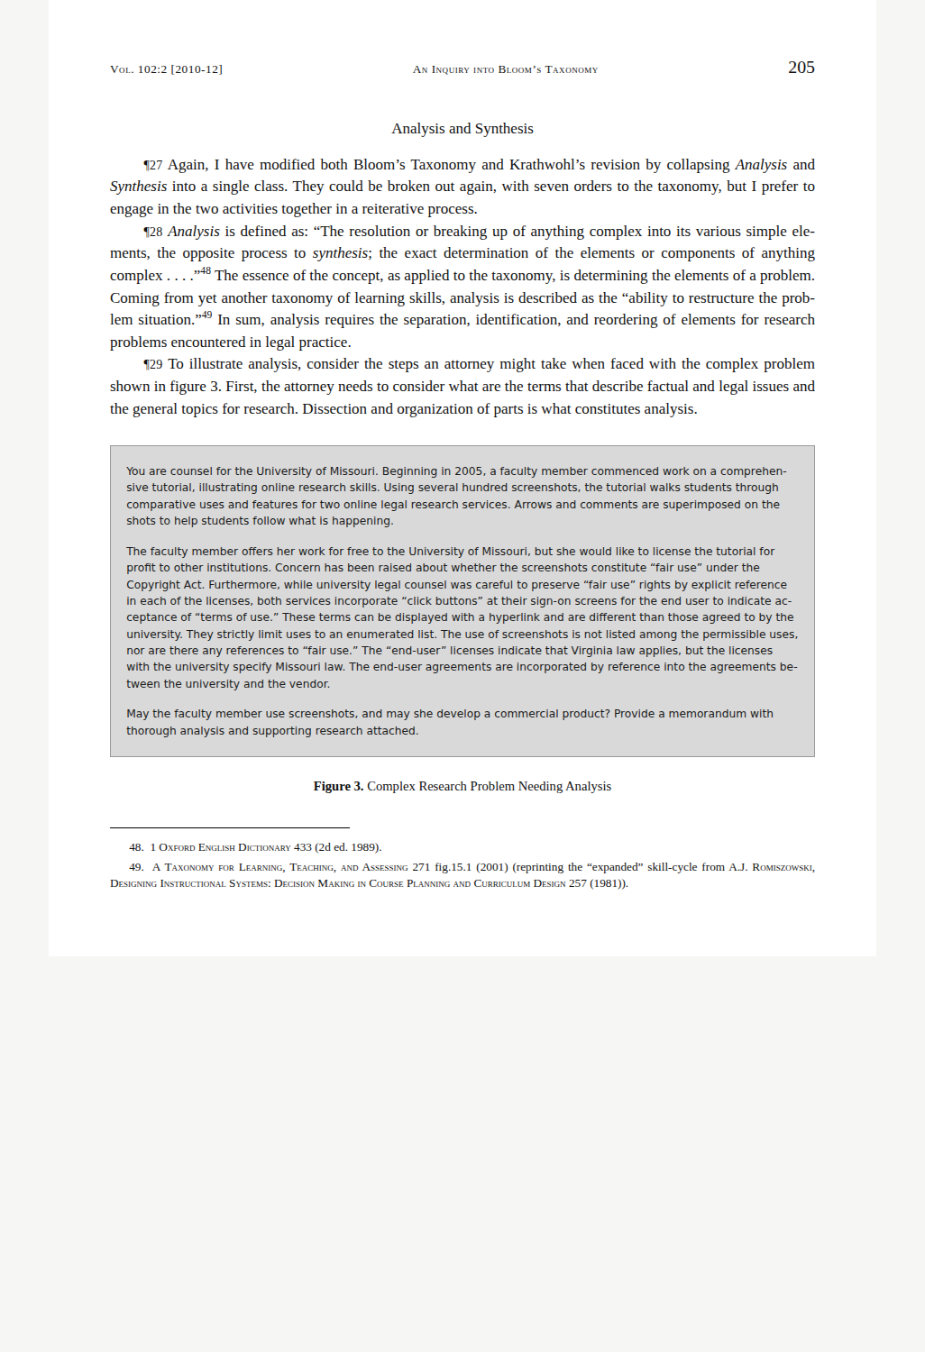Vol. 102:2 [2010-12] An Inquiry into Bloom’s Taxonomy 205
Analysis and Synthesis
¶27 Again, I have modified both Bloom’s Taxonomy and Krathwohl’s revision by collapsing Analysis and Synthesis into a single class. They could be broken out again, with seven orders to the taxonomy, but I prefer to engage in the two activities together in a reiterative process.
¶28 Analysis is defined as: “The resolution or breaking up of anything complex into its various simple elements, the opposite process to synthesis; the exact determination of the elements or components of anything complex . . . .”48 The essence of the concept, as applied to the taxonomy, is determining the elements of a problem. Coming from yet another taxonomy of learning skills, analysis is described as the “ability to restructure the problem situation.”49 In sum, analysis requires the separation, identification, and reordering of elements for research problems encountered in legal practice.
¶29 To illustrate analysis, consider the steps an attorney might take when faced with the complex problem shown in figure 3. First, the attorney needs to consider what are the terms that describe factual and legal issues and the general topics for research. Dissection and organization of parts is what constitutes analysis.
You are counsel for the University of Missouri. Beginning in 2005, a faculty member commenced work on a comprehensive tutorial, illustrating online research skills. Using several hundred screenshots, the tutorial walks students through comparative uses and features for two online legal research services. Arrows and comments are superimposed on the shots to help students follow what is happening.
The faculty member offers her work for free to the University of Missouri, but she would like to license the tutorial for profit to other institutions. Concern has been raised about whether the screenshots constitute “fair use” under the Copyright Act. Furthermore, while university legal counsel was careful to preserve “fair use” rights by explicit reference in each of the licenses, both services incorporate “click buttons” at their sign-on screens for the end user to indicate acceptance of “terms of use.” These terms can be displayed with a hyperlink and are different than those agreed to by the university. They strictly limit uses to an enumerated list. The use of screenshots is not listed among the permissible uses, nor are there any references to “fair use.” The “end-user” licenses indicate that Virginia law applies, but the licenses with the university specify Missouri law. The end-user agreements are incorporated by reference into the agreements between the university and the vendor.
May the faculty member use screenshots, and may she develop a commercial product? Provide a memorandum with thorough analysis and supporting research attached.
Figure 3. Complex Research Problem Needing Analysis
48. 1 Oxford English Dictionary 433 (2d ed. 1989).
49. A Taxonomy for Learning, Teaching, and Assessing 271 fig.15.1 (2001) (reprinting the “expanded” skill-cycle from A.J. Romiszowski, Designing Instructional Systems: Decision Making in Course Planning and Curriculum Design 257 (1981)).